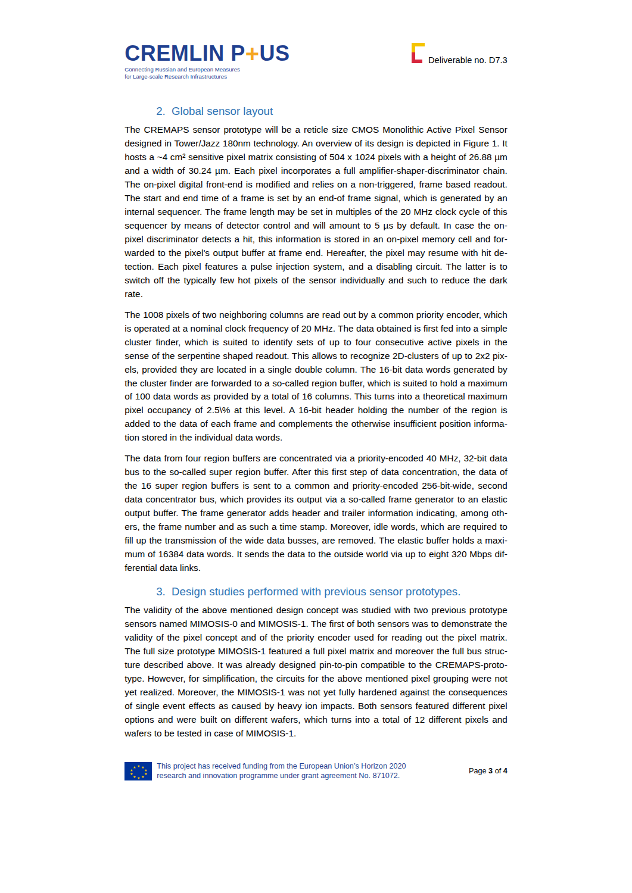CREMLIN P+US
Connecting Russian and European Measures
for Large-scale Research Infrastructures
Deliverable no. D7.3
2. Global sensor layout
The CREMAPS sensor prototype will be a reticle size CMOS Monolithic Active Pixel Sensor designed in Tower/Jazz 180nm technology. An overview of its design is depicted in Figure 1. It hosts a ~4 cm² sensitive pixel matrix consisting of 504 x 1024 pixels with a height of 26.88 µm and a width of 30.24 µm. Each pixel incorporates a full amplifier-shaper-discriminator chain. The on-pixel digital front-end is modified and relies on a non-triggered, frame based readout. The start and end time of a frame is set by an end-of frame signal, which is generated by an internal sequencer. The frame length may be set in multiples of the 20 MHz clock cycle of this sequencer by means of detector control and will amount to 5 µs by default. In case the on-pixel discriminator detects a hit, this information is stored in an on-pixel memory cell and forwarded to the pixel's output buffer at frame end. Hereafter, the pixel may resume with hit detection. Each pixel features a pulse injection system, and a disabling circuit. The latter is to switch off the typically few hot pixels of the sensor individually and such to reduce the dark rate.
The 1008 pixels of two neighboring columns are read out by a common priority encoder, which is operated at a nominal clock frequency of 20 MHz. The data obtained is first fed into a simple cluster finder, which is suited to identify sets of up to four consecutive active pixels in the sense of the serpentine shaped readout. This allows to recognize 2D-clusters of up to 2x2 pixels, provided they are located in a single double column. The 16-bit data words generated by the cluster finder are forwarded to a so-called region buffer, which is suited to hold a maximum of 100 data words as provided by a total of 16 columns. This turns into a theoretical maximum pixel occupancy of 2.5\% at this level. A 16-bit header holding the number of the region is added to the data of each frame and complements the otherwise insufficient position information stored in the individual data words.
The data from four region buffers are concentrated via a priority-encoded 40 MHz, 32-bit data bus to the so-called super region buffer. After this first step of data concentration, the data of the 16 super region buffers is sent to a common and priority-encoded 256-bit-wide, second data concentrator bus, which provides its output via a so-called frame generator to an elastic output buffer. The frame generator adds header and trailer information indicating, among others, the frame number and as such a time stamp. Moreover, idle words, which are required to fill up the transmission of the wide data busses, are removed. The elastic buffer holds a maximum of 16384 data words. It sends the data to the outside world via up to eight 320 Mbps differential data links.
3. Design studies performed with previous sensor prototypes.
The validity of the above mentioned design concept was studied with two previous prototype sensors named MIMOSIS-0 and MIMOSIS-1. The first of both sensors was to demonstrate the validity of the pixel concept and of the priority encoder used for reading out the pixel matrix. The full size prototype MIMOSIS-1 featured a full pixel matrix and moreover the full bus structure described above. It was already designed pin-to-pin compatible to the CREMAPS-prototype. However, for simplification, the circuits for the above mentioned pixel grouping were not yet realized. Moreover, the MIMOSIS-1 was not yet fully hardened against the consequences of single event effects as caused by heavy ion impacts. Both sensors featured different pixel options and were built on different wafers, which turns into a total of 12 different pixels and wafers to be tested in case of MIMOSIS-1.
★ ★ ★ ★ ★ ★ ★ ★ ★ ★
This project has received funding from the European Union’s Horizon 2020
research and innovation programme under grant agreement No. 871072.
Page 3 of 4